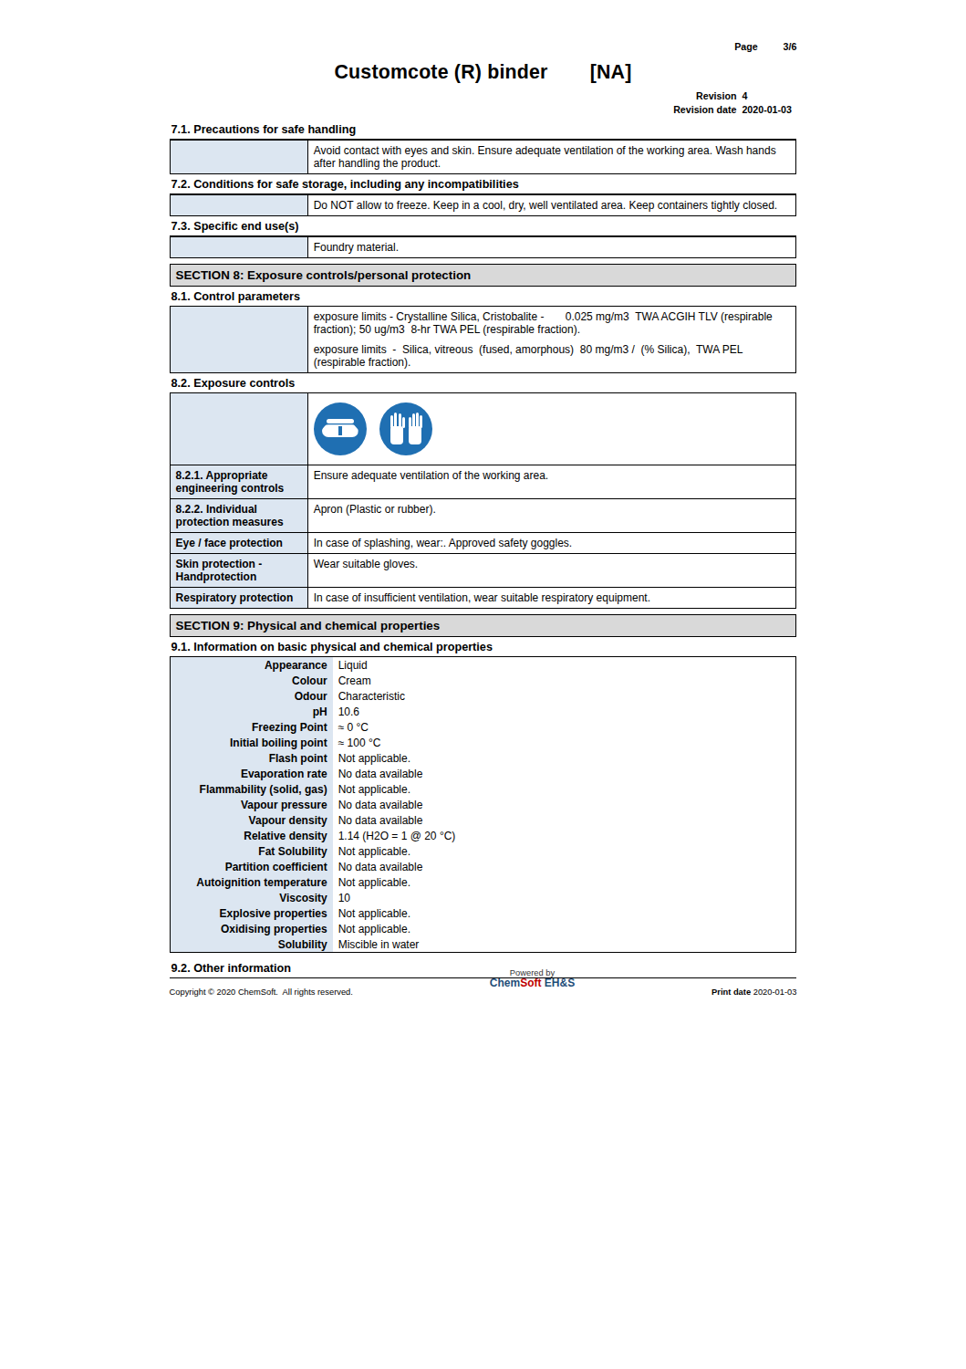Page 3/6
Customcote (R) binder [NA]
Revision4
Revision date2020-01-03
7.1. Precautions for safe handling
| | Avoid contact with eyes and skin. Ensure adequate ventilation of the working area. Wash hands after handling the product. |
7.2. Conditions for safe storage, including any incompatibilities
| | Do NOT allow to freeze. Keep in a cool, dry, well ventilated area. Keep containers tightly closed. |
7.3. Specific end use(s)
| | Foundry material. |
SECTION 8: Exposure controls/personal protection
8.1. Control parameters
| | exposure limits - Crystalline Silica, Cristobalite - 0.025 mg/m3 TWA ACGIH TLV (respirable fraction); 50 ug/m3 8-hr TWA PEL (respirable fraction). exposure limits - Silica, vitreous (fused, amorphous) 80 mg/m3 / (% Silica), TWA PEL (respirable fraction). |
8.2. Exposure controls
| 8.2.1. Appropriate engineering controls | Ensure adequate ventilation of the working area. |
| 8.2.2. Individual protection measures | Apron (Plastic or rubber). |
| Eye / face protection | In case of splashing, wear:. Approved safety goggles. |
| Skin protection - Handprotection | Wear suitable gloves. |
| Respiratory protection | In case of insufficient ventilation, wear suitable respiratory equipment. |
SECTION 9: Physical and chemical properties
9.1. Information on basic physical and chemical properties
| Appearance | Liquid |
| Colour | Cream |
| Odour | Characteristic |
| pH | 10.6 |
| Freezing Point | ≈ 0 °C |
| Initial boiling point | ≈ 100 °C |
| Flash point | Not applicable. |
| Evaporation rate | No data available |
| Flammability (solid, gas) | Not applicable. |
| Vapour pressure | No data available |
| Vapour density | No data available |
| Relative density | 1.14 (H2O = 1 @ 20 °C) |
| Fat Solubility | Not applicable. |
| Partition coefficient | No data available |
| Autoignition temperature | Not applicable. |
| Viscosity | 10 |
| Explosive properties | Not applicable. |
| Oxidising properties | Not applicable. |
| Solubility | Miscible in water |
9.2. Other information
Copyright © 2020 ChemSoft. All rights reserved.
Powered by
Chem Soft EH&S
Print date 2020-01-03